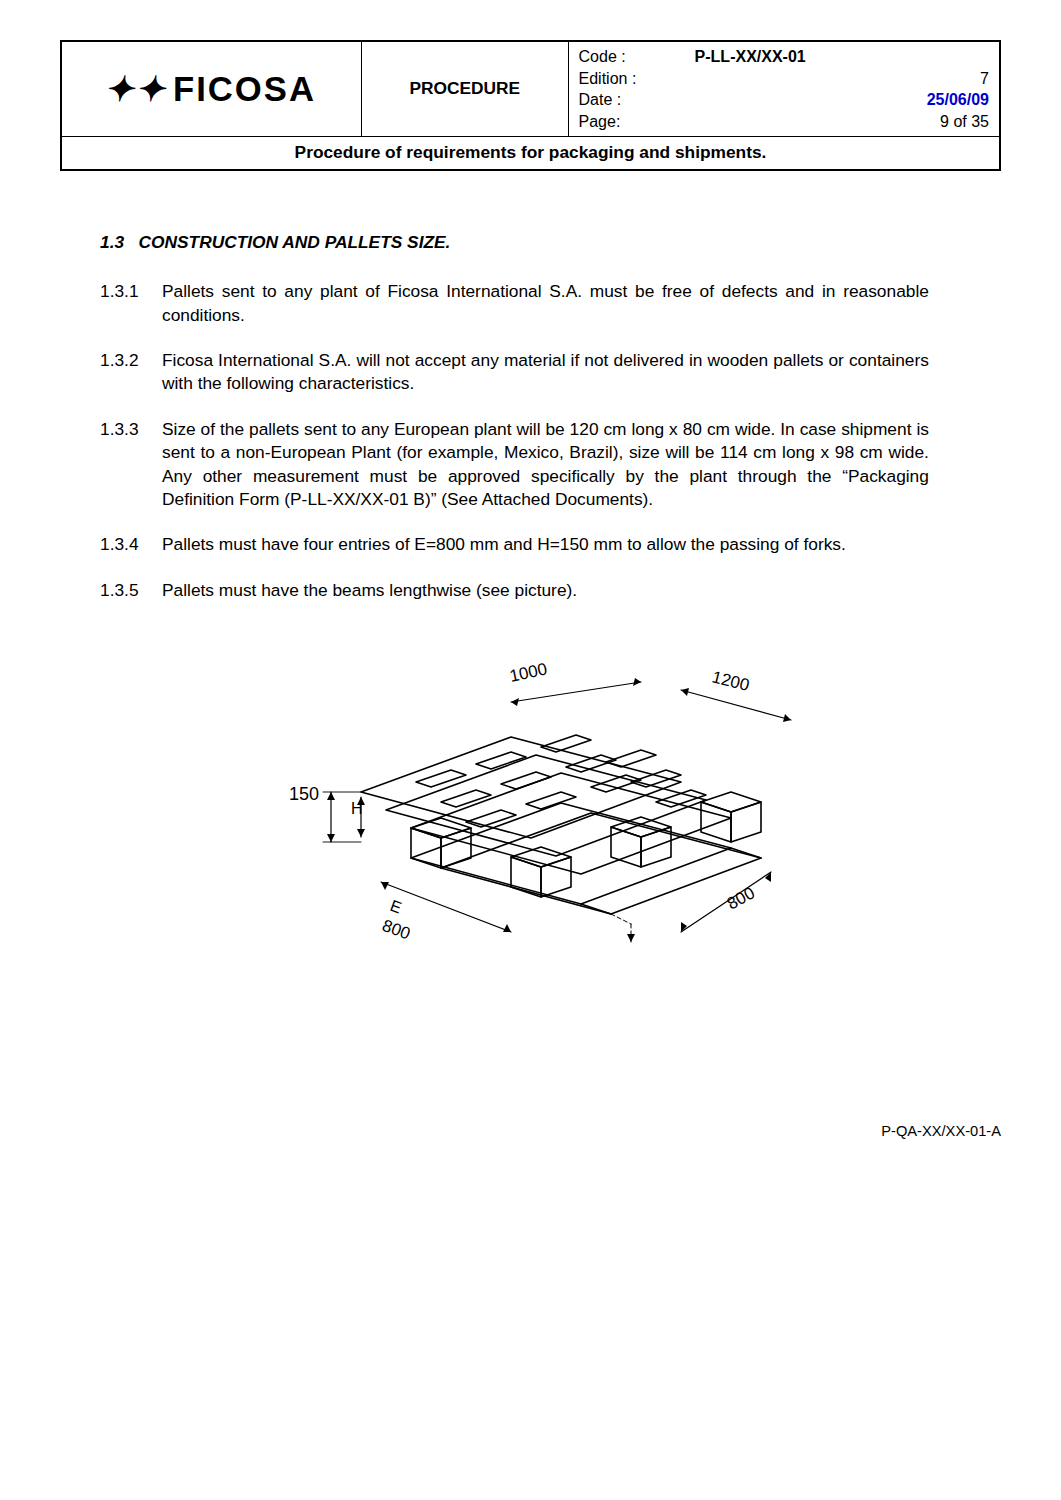| ✦✦ FICOSA | PROCEDURE | / Code : / P-LL-XX/XX-01 / / Edition : / 7 / / Date : / 25/06/09 / / Page: / 9 of 35 / |
| Procedure of requirements for packaging and shipments. |
1.3 CONSTRUCTION AND PALLETS SIZE.
1.3.1 Pallets sent to any plant of Ficosa International S.A. must be free of defects and in reasonable conditions.
1.3.2 Ficosa International S.A. will not accept any material if not delivered in wooden pallets or containers with the following characteristics.
1.3.3 Size of the pallets sent to any European plant will be 120 cm long x 80 cm wide. In case shipment is sent to a non-European Plant (for example, Mexico, Brazil), size will be 114 cm long x 98 cm wide. Any other measurement must be approved specifically by the plant through the “Packaging Definition Form (P-LL-XX/XX-01 B)” (See Attached Documents).
1.3.4 Pallets must have four entries of E=800 mm and H=150 mm to allow the passing of forks.
1.3.5 Pallets must have the beams lengthwise (see picture).
1000 1200 150 H E 800 800
P-QA-XX/XX-01-A